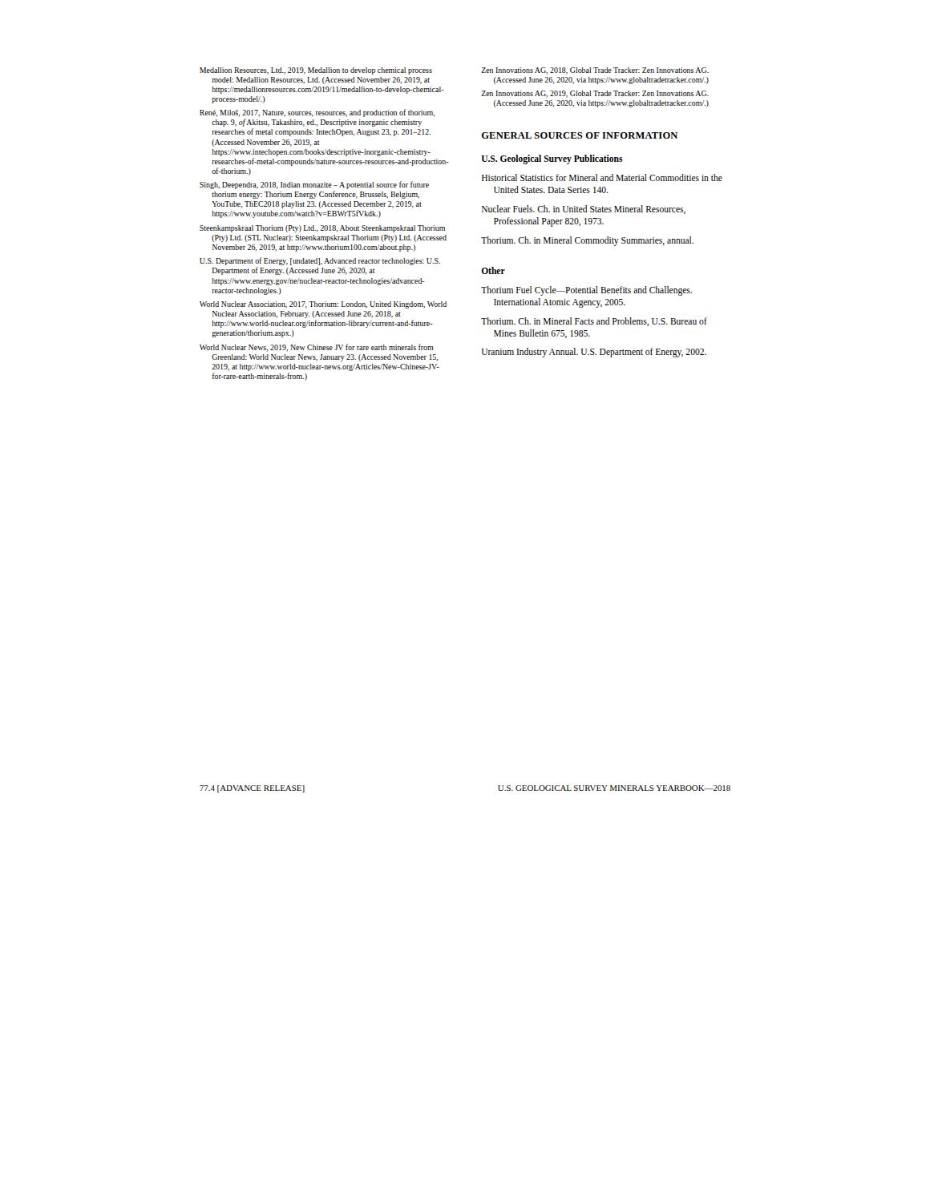Medallion Resources, Ltd., 2019, Medallion to develop chemical process model: Medallion Resources, Ltd. (Accessed November 26, 2019, at https://medallionresources.com/2019/11/medallion-to-develop-chemical-process-model/.)
René, Miloš, 2017, Nature, sources, resources, and production of thorium, chap. 9, of Akitsu, Takashiro, ed., Descriptive inorganic chemistry researches of metal compounds: IntechOpen, August 23, p. 201–212. (Accessed November 26, 2019, at https://www.intechopen.com/books/descriptive-inorganic-chemistry-researches-of-metal-compounds/nature-sources-resources-and-production-of-thorium.)
Singh, Deependra, 2018, Indian monazite – A potential source for future thorium energy: Thorium Energy Conference, Brussels, Belgium, YouTube, ThEC2018 playlist 23. (Accessed December 2, 2019, at https://www.youtube.com/watch?v=EBWrT5fVkdk.)
Steenkampskraal Thorium (Pty) Ltd., 2018, About Steenkampskraal Thorium (Pty) Ltd. (STL Nuclear): Steenkampskraal Thorium (Pty) Ltd. (Accessed November 26, 2019, at http://www.thorium100.com/about.php.)
U.S. Department of Energy, [undated], Advanced reactor technologies: U.S. Department of Energy. (Accessed June 26, 2020, at https://www.energy.gov/ne/nuclear-reactor-technologies/advanced-reactor-technologies.)
World Nuclear Association, 2017, Thorium: London, United Kingdom, World Nuclear Association, February. (Accessed June 26, 2018, at http://www.world-nuclear.org/information-library/current-and-future-generation/thorium.aspx.)
World Nuclear News, 2019, New Chinese JV for rare earth minerals from Greenland: World Nuclear News, January 23. (Accessed November 15, 2019, at http://www.world-nuclear-news.org/Articles/New-Chinese-JV-for-rare-earth-minerals-from.)
Zen Innovations AG, 2018, Global Trade Tracker: Zen Innovations AG. (Accessed June 26, 2020, via https://www.globaltradetracker.com/.)
Zen Innovations AG, 2019, Global Trade Tracker: Zen Innovations AG. (Accessed June 26, 2020, via https://www.globaltradetracker.com/.)
GENERAL SOURCES OF INFORMATION
U.S. Geological Survey Publications
Historical Statistics for Mineral and Material Commodities in the United States. Data Series 140.
Nuclear Fuels. Ch. in United States Mineral Resources, Professional Paper 820, 1973.
Thorium. Ch. in Mineral Commodity Summaries, annual.
Other
Thorium Fuel Cycle—Potential Benefits and Challenges. International Atomic Agency, 2005.
Thorium. Ch. in Mineral Facts and Problems, U.S. Bureau of Mines Bulletin 675, 1985.
Uranium Industry Annual. U.S. Department of Energy, 2002.
77.4 [ADVANCE RELEASE]
U.S. GEOLOGICAL SURVEY MINERALS YEARBOOK—2018